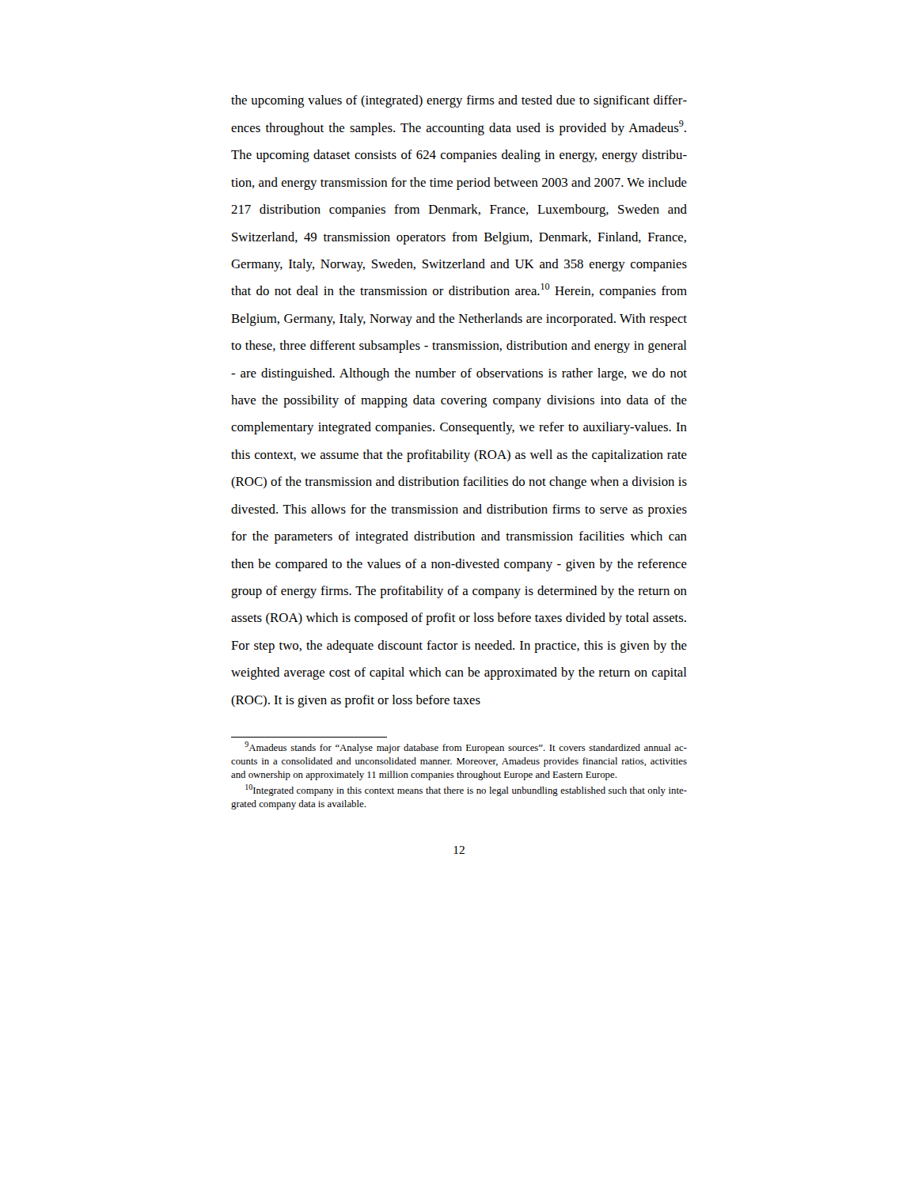the upcoming values of (integrated) energy firms and tested due to significant differences throughout the samples. The accounting data used is provided by Amadeus9. The upcoming dataset consists of 624 companies dealing in energy, energy distribution, and energy transmission for the time period between 2003 and 2007. We include 217 distribution companies from Denmark, France, Luxembourg, Sweden and Switzerland, 49 transmission operators from Belgium, Denmark, Finland, France, Germany, Italy, Norway, Sweden, Switzerland and UK and 358 energy companies that do not deal in the transmission or distribution area.10 Herein, companies from Belgium, Germany, Italy, Norway and the Netherlands are incorporated. With respect to these, three different subsamples - transmission, distribution and energy in general - are distinguished. Although the number of observations is rather large, we do not have the possibility of mapping data covering company divisions into data of the complementary integrated companies. Consequently, we refer to auxiliary-values. In this context, we assume that the profitability (ROA) as well as the capitalization rate (ROC) of the transmission and distribution facilities do not change when a division is divested. This allows for the transmission and distribution firms to serve as proxies for the parameters of integrated distribution and transmission facilities which can then be compared to the values of a non-divested company - given by the reference group of energy firms. The profitability of a company is determined by the return on assets (ROA) which is composed of profit or loss before taxes divided by total assets. For step two, the adequate discount factor is needed. In practice, this is given by the weighted average cost of capital which can be approximated by the return on capital (ROC). It is given as profit or loss before taxes
9Amadeus stands for “Analyse major database from European sources”. It covers standardized annual accounts in a consolidated and unconsolidated manner. Moreover, Amadeus provides financial ratios, activities and ownership on approximately 11 million companies throughout Europe and Eastern Europe.
10Integrated company in this context means that there is no legal unbundling established such that only integrated company data is available.
12